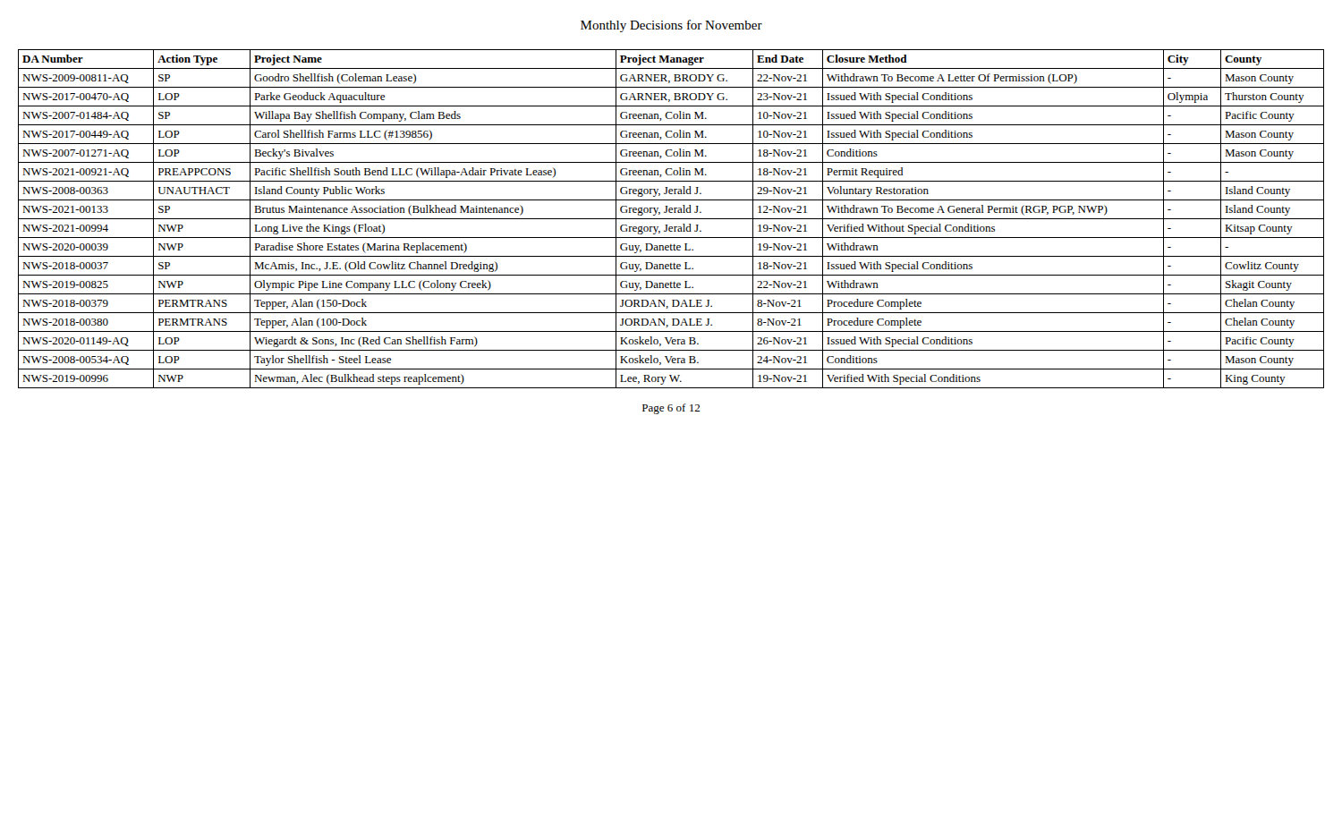Monthly Decisions for November
| DA Number | Action Type | Project Name | Project Manager | End Date | Closure Method | City | County |
| --- | --- | --- | --- | --- | --- | --- | --- |
| NWS-2009-00811-AQ | SP | Goodro Shellfish (Coleman Lease) | GARNER, BRODY G. | 22-Nov-21 | Withdrawn To Become A Letter Of Permission (LOP) | - | Mason County |
| NWS-2017-00470-AQ | LOP | Parke Geoduck Aquaculture | GARNER, BRODY G. | 23-Nov-21 | Issued With Special Conditions | Olympia | Thurston County |
| NWS-2007-01484-AQ | SP | Willapa Bay Shellfish Company, Clam Beds | Greenan, Colin M. | 10-Nov-21 | Issued With Special Conditions | - | Pacific County |
| NWS-2017-00449-AQ | LOP | Carol Shellfish Farms LLC (#139856) | Greenan, Colin M. | 10-Nov-21 | Issued With Special Conditions | - | Mason County |
| NWS-2007-01271-AQ | LOP | Becky's Bivalves | Greenan, Colin M. | 18-Nov-21 | Conditions | - | Mason County |
| NWS-2021-00921-AQ | PREAPPCONS | Pacific Shellfish South Bend LLC (Willapa-Adair Private Lease) | Greenan, Colin M. | 18-Nov-21 | Permit Required | - | - |
| NWS-2008-00363 | UNAUTHACT | Island County Public Works | Gregory, Jerald J. | 29-Nov-21 | Voluntary Restoration | - | Island County |
| NWS-2021-00133 | SP | Brutus Maintenance Association (Bulkhead Maintenance) | Gregory, Jerald J. | 12-Nov-21 | Withdrawn To Become A General Permit (RGP, PGP, NWP) | - | Island County |
| NWS-2021-00994 | NWP | Long Live the Kings (Float) | Gregory, Jerald J. | 19-Nov-21 | Verified Without Special Conditions | - | Kitsap County |
| NWS-2020-00039 | NWP | Paradise Shore Estates (Marina Replacement) | Guy, Danette L. | 19-Nov-21 | Withdrawn | - | - |
| NWS-2018-00037 | SP | McAmis, Inc., J.E. (Old Cowlitz Channel Dredging) | Guy, Danette L. | 18-Nov-21 | Issued With Special Conditions | - | Cowlitz County |
| NWS-2019-00825 | NWP | Olympic Pipe Line Company LLC (Colony Creek) | Guy, Danette L. | 22-Nov-21 | Withdrawn | - | Skagit County |
| NWS-2018-00379 | PERMTRANS | Tepper, Alan (150-Dock | JORDAN, DALE J. | 8-Nov-21 | Procedure Complete | - | Chelan County |
| NWS-2018-00380 | PERMTRANS | Tepper, Alan (100-Dock | JORDAN, DALE J. | 8-Nov-21 | Procedure Complete | - | Chelan County |
| NWS-2020-01149-AQ | LOP | Wiegardt & Sons, Inc (Red Can Shellfish Farm) | Koskelo, Vera B. | 26-Nov-21 | Issued With Special Conditions | - | Pacific County |
| NWS-2008-00534-AQ | LOP | Taylor Shellfish - Steel Lease | Koskelo, Vera B. | 24-Nov-21 | Conditions | - | Mason County |
| NWS-2019-00996 | NWP | Newman, Alec (Bulkhead steps reaplcement) | Lee, Rory W. | 19-Nov-21 | Verified With Special Conditions | - | King County |
Page 6 of 12